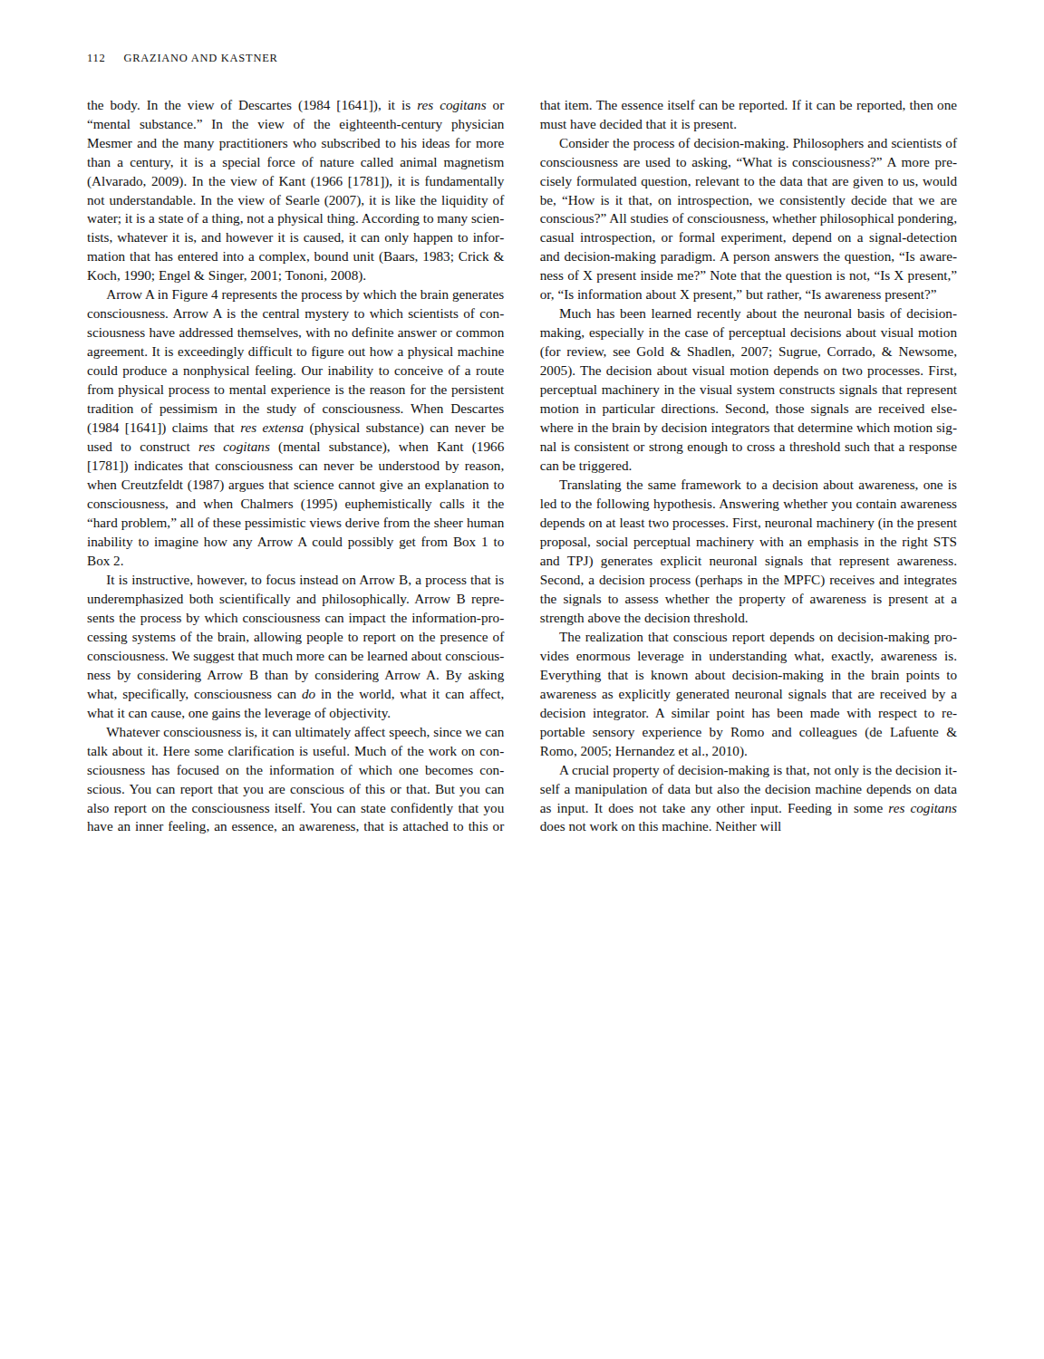112 Graziano and Kastner
the body. In the view of Descartes (1984 [1641]), it is res cogitans or “mental substance.” In the view of the eighteenth-century physician Mesmer and the many practitioners who subscribed to his ideas for more than a century, it is a special force of nature called animal magnetism (Alvarado, 2009). In the view of Kant (1966 [1781]), it is fundamentally not understandable. In the view of Searle (2007), it is like the liquidity of water; it is a state of a thing, not a physical thing. According to many scientists, whatever it is, and however it is caused, it can only happen to information that has entered into a complex, bound unit (Baars, 1983; Crick & Koch, 1990; Engel & Singer, 2001; Tononi, 2008).
Arrow A in Figure 4 represents the process by which the brain generates consciousness. Arrow A is the central mystery to which scientists of consciousness have addressed themselves, with no definite answer or common agreement. It is exceedingly difficult to figure out how a physical machine could produce a nonphysical feeling. Our inability to conceive of a route from physical process to mental experience is the reason for the persistent tradition of pessimism in the study of consciousness. When Descartes (1984 [1641]) claims that res extensa (physical substance) can never be used to construct res cogitans (mental substance), when Kant (1966 [1781]) indicates that consciousness can never be understood by reason, when Creutzfeldt (1987) argues that science cannot give an explanation to consciousness, and when Chalmers (1995) euphemistically calls it the “hard problem,” all of these pessimistic views derive from the sheer human inability to imagine how any Arrow A could possibly get from Box 1 to Box 2.
It is instructive, however, to focus instead on Arrow B, a process that is underemphasized both scientifically and philosophically. Arrow B represents the process by which consciousness can impact the information-processing systems of the brain, allowing people to report on the presence of consciousness. We suggest that much more can be learned about consciousness by considering Arrow B than by considering Arrow A. By asking what, specifically, consciousness can do in the world, what it can affect, what it can cause, one gains the leverage of objectivity.
Whatever consciousness is, it can ultimately affect speech, since we can talk about it. Here some clarification is useful. Much of the work on consciousness has focused on the information of which one becomes conscious. You can report that you are conscious of this or that. But you can also report on the consciousness itself. You can state confidently that you have an inner feeling, an essence, an awareness, that is attached to this or that item. The essence itself can be reported. If it can be reported, then one must have decided that it is present.
Consider the process of decision-making. Philosophers and scientists of consciousness are used to asking, “What is consciousness?” A more precisely formulated question, relevant to the data that are given to us, would be, “How is it that, on introspection, we consistently decide that we are conscious?” All studies of consciousness, whether philosophical pondering, casual introspection, or formal experiment, depend on a signal-detection and decision-making paradigm. A person answers the question, “Is awareness of X present inside me?” Note that the question is not, “Is X present,” or, “Is information about X present,” but rather, “Is awareness present?”
Much has been learned recently about the neuronal basis of decision-making, especially in the case of perceptual decisions about visual motion (for review, see Gold & Shadlen, 2007; Sugrue, Corrado, & Newsome, 2005). The decision about visual motion depends on two processes. First, perceptual machinery in the visual system constructs signals that represent motion in particular directions. Second, those signals are received elsewhere in the brain by decision integrators that determine which motion signal is consistent or strong enough to cross a threshold such that a response can be triggered.
Translating the same framework to a decision about awareness, one is led to the following hypothesis. Answering whether you contain awareness depends on at least two processes. First, neuronal machinery (in the present proposal, social perceptual machinery with an emphasis in the right STS and TPJ) generates explicit neuronal signals that represent awareness. Second, a decision process (perhaps in the MPFC) receives and integrates the signals to assess whether the property of awareness is present at a strength above the decision threshold.
The realization that conscious report depends on decision-making provides enormous leverage in understanding what, exactly, awareness is. Everything that is known about decision-making in the brain points to awareness as explicitly generated neuronal signals that are received by a decision integrator. A similar point has been made with respect to reportable sensory experience by Romo and colleagues (de Lafuente & Romo, 2005; Hernandez et al., 2010).
A crucial property of decision-making is that, not only is the decision itself a manipulation of data but also the decision machine depends on data as input. It does not take any other input. Feeding in some res cogitans does not work on this machine. Neither will